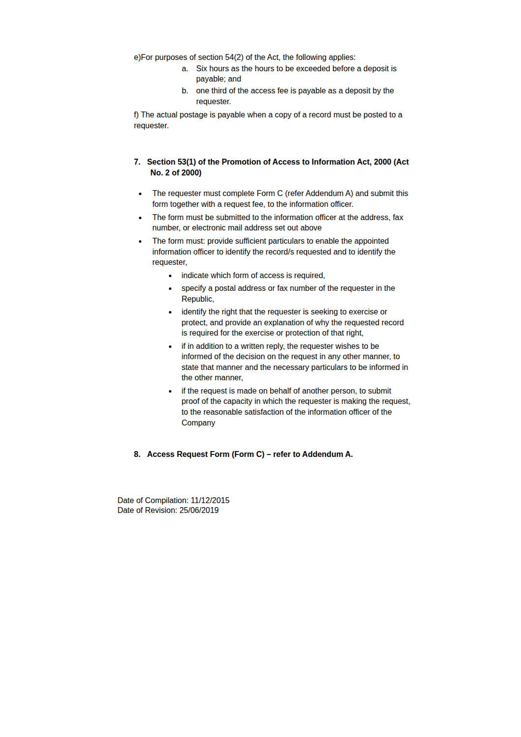e)For purposes of section 54(2) of the Act, the following applies:
Six hours as the hours to be exceeded before a deposit is payable; and
one third of the access fee is payable as a deposit by the requester.
f) The actual postage is payable when a copy of a record must be posted to a requester.
7. Section 53(1) of the Promotion of Access to Information Act, 2000 (Act No. 2 of 2000)
The requester must complete Form C (refer Addendum A) and submit this form together with a request fee, to the information officer.
The form must be submitted to the information officer at the address, fax number, or electronic mail address set out above
The form must: provide sufficient particulars to enable the appointed information officer to identify the record/s requested and to identify the requester,
indicate which form of access is required,
specify a postal address or fax number of the requester in the Republic,
identify the right that the requester is seeking to exercise or protect, and provide an explanation of why the requested record is required for the exercise or protection of that right,
if in addition to a written reply, the requester wishes to be informed of the decision on the request in any other manner, to state that manner and the necessary particulars to be informed in the other manner,
if the request is made on behalf of another person, to submit proof of the capacity in which the requester is making the request, to the reasonable satisfaction of the information officer of the Company
8. Access Request Form (Form C) – refer to Addendum A.
Date of Compilation: 11/12/2015
Date of Revision: 25/06/2019